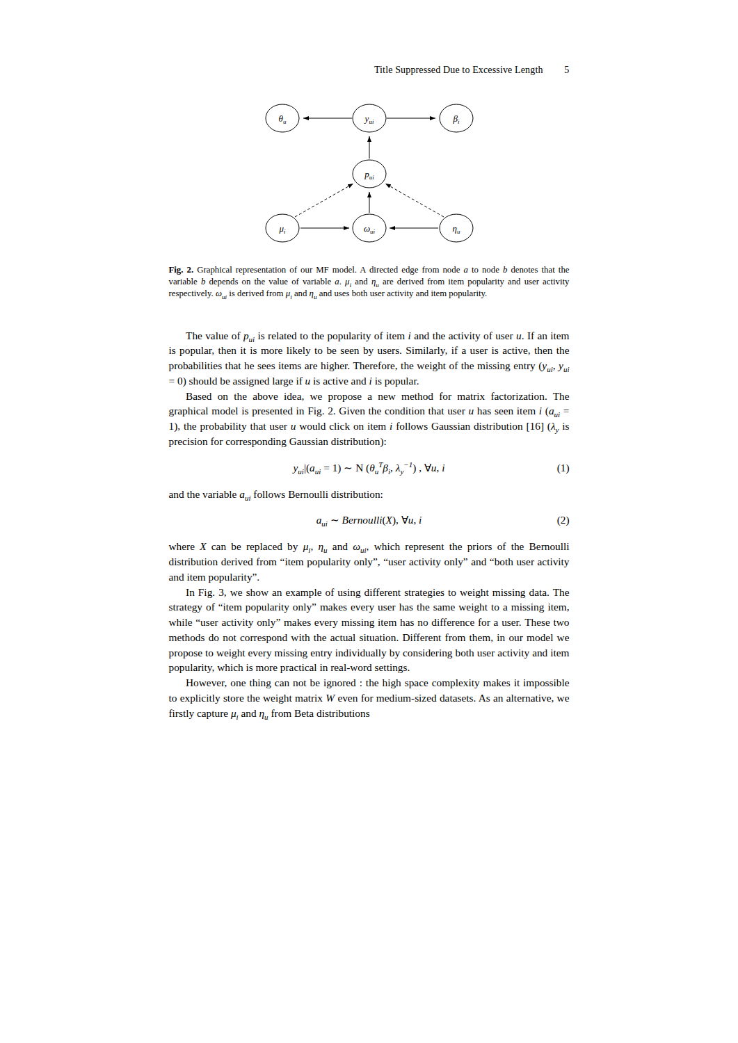Title Suppressed Due to Excessive Length5
θu yui βi pui μi ωui ηu
Fig. 2. Graphical representation of our MF model. A directed edge from node a to node b denotes that the variable b depends on the value of variable a. μi and ηu are derived from item popularity and user activity respectively. ωui is derived from μi and ηu and uses both user activity and item popularity.
The value of pui is related to the popularity of item i and the activity of user u. If an item is popular, then it is more likely to be seen by users. Similarly, if a user is active, then the probabilities that he sees items are higher. Therefore, the weight of the missing entry (yui, yui = 0) should be assigned large if u is active and i is popular.
Based on the above idea, we propose a new method for matrix factorization. The graphical model is presented in Fig. 2. Given the condition that user u has seen item i (aui = 1), the probability that user u would click on item i follows Gaussian distribution [16] (λy is precision for corresponding Gaussian distribution):
yui|(aui = 1) ∼ N (θuTβi, λy−1) , ∀u, i (1)
and the variable aui follows Bernoulli distribution:
aui ∼ Bernoulli(X), ∀u, i (2)
where X can be replaced by μi, ηu and ωui, which represent the priors of the Bernoulli distribution derived from “item popularity only”, “user activity only” and “both user activity and item popularity”.
In Fig. 3, we show an example of using different strategies to weight missing data. The strategy of “item popularity only” makes every user has the same weight to a missing item, while “user activity only” makes every missing item has no difference for a user. These two methods do not correspond with the actual situation. Different from them, in our model we propose to weight every missing entry individually by considering both user activity and item popularity, which is more practical in real-word settings.
However, one thing can not be ignored : the high space complexity makes it impossible to explicitly store the weight matrix W even for medium-sized datasets. As an alternative, we firstly capture μi and ηu from Beta distributions